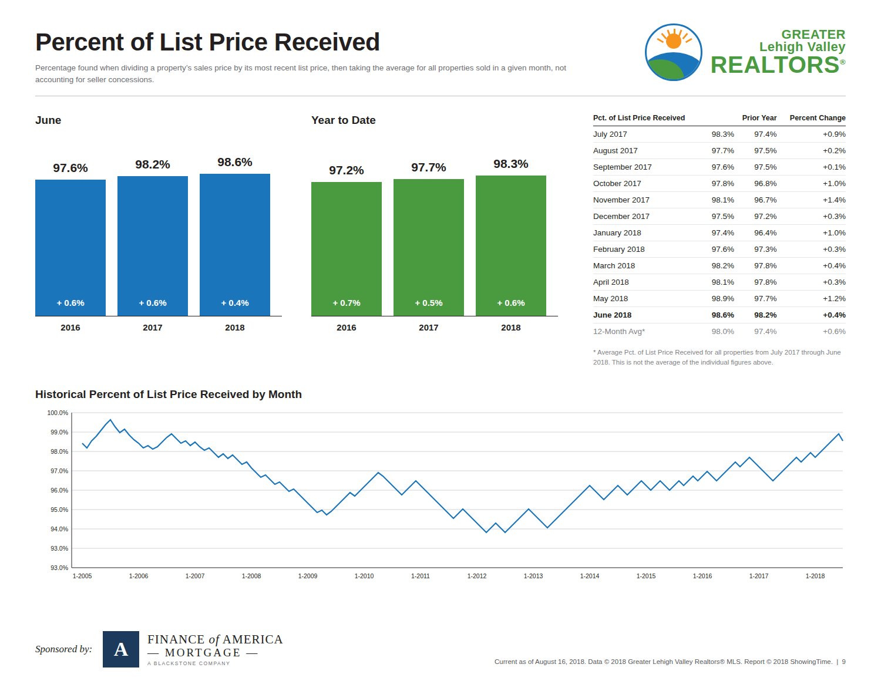Percent of List Price Received
Percentage found when dividing a property’s sales price by its most recent list price, then taking the average for all properties sold in a given month, not accounting for seller concessions.
GREATER Lehigh Valley REALTORS®
June
97.6%
+ 0.6%
98.2%
+ 0.6%
98.6%
+ 0.4%
2016
2017
2018
Year to Date
97.2%
+ 0.7%
97.7%
+ 0.5%
98.3%
+ 0.6%
2016
2017
2018
| Pct. of List Price Received | | Prior Year | Percent Change |
| --- | --- | --- | --- |
| July 2017 | 98.3% | 97.4% | +0.9% |
| August 2017 | 97.7% | 97.5% | +0.2% |
| September 2017 | 97.6% | 97.5% | +0.1% |
| October 2017 | 97.8% | 96.8% | +1.0% |
| November 2017 | 98.1% | 96.7% | +1.4% |
| December 2017 | 97.5% | 97.2% | +0.3% |
| January 2018 | 97.4% | 96.4% | +1.0% |
| February 2018 | 97.6% | 97.3% | +0.3% |
| March 2018 | 98.2% | 97.8% | +0.4% |
| April 2018 | 98.1% | 97.8% | +0.3% |
| May 2018 | 98.9% | 97.7% | +1.2% |
| June 2018 | 98.6% | 98.2% | +0.4% |
| 12-Month Avg* | 98.0% | 97.4% | +0.6% |
* Average Pct. of List Price Received for all properties from July 2017 through June 2018. This is not the average of the individual figures above.
Historical Percent of List Price Received by Month
100.0% 99.0% 98.0% 97.0% 96.0% 95.0% 94.0% 93.0% 93.0% 1-2005 1-2006 1-2007 1-2008 1-2009 1-2010 1-2011 1-2012 1-2013 1-2014 1-2015 1-2016 1-2017 1-2018
Sponsored by:
FINANCE of AMERICA
— MORTGAGE —
A BLACKSTONE COMPANY
Current as of August 16, 2018. Data © 2018 Greater Lehigh Valley Realtors® MLS. Report © 2018 ShowingTime. | 9